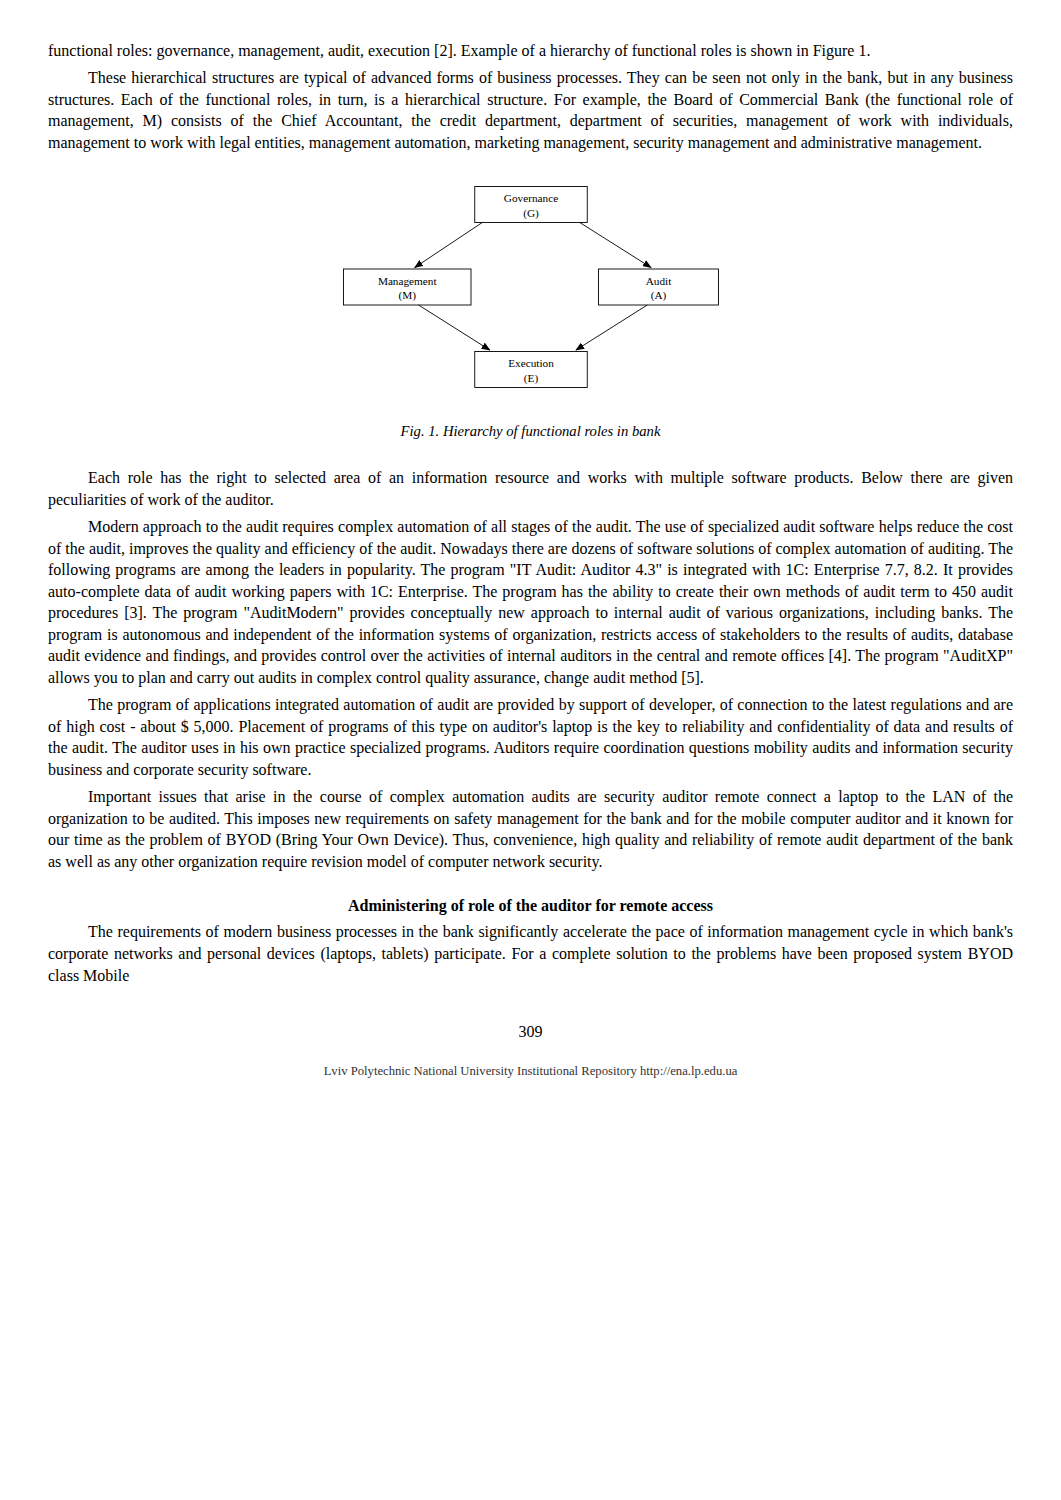functional roles: governance, management, audit, execution [2]. Example of a hierarchy of functional roles is shown in Figure 1.
These hierarchical structures are typical of advanced forms of business processes. They can be seen not only in the bank, but in any business structures. Each of the functional roles, in turn, is a hierarchical structure. For example, the Board of Commercial Bank (the functional role of management, M) consists of the Chief Accountant, the credit department, department of securities, management of work with individuals, management to work with legal entities, management automation, marketing management, security management and administrative management.
Governance (G) Management (M) Audit (A) Execution (E)
Fig. 1. Hierarchy of functional roles in bank
Each role has the right to selected area of an information resource and works with multiple software products. Below there are given peculiarities of work of the auditor.
Modern approach to the audit requires complex automation of all stages of the audit. The use of specialized audit software helps reduce the cost of the audit, improves the quality and efficiency of the audit. Nowadays there are dozens of software solutions of complex automation of auditing. The following programs are among the leaders in popularity. The program "IT Audit: Auditor 4.3" is integrated with 1C: Enterprise 7.7, 8.2. It provides auto-complete data of audit working papers with 1C: Enterprise. The program has the ability to create their own methods of audit term to 450 audit procedures [3]. The program "AuditModern" provides conceptually new approach to internal audit of various organizations, including banks. The program is autonomous and independent of the information systems of organization, restricts access of stakeholders to the results of audits, database audit evidence and findings, and provides control over the activities of internal auditors in the central and remote offices [4]. The program "AuditXP" allows you to plan and carry out audits in complex control quality assurance, change audit method [5].
The program of applications integrated automation of audit are provided by support of developer, of connection to the latest regulations and are of high cost - about $ 5,000. Placement of programs of this type on auditor's laptop is the key to reliability and confidentiality of data and results of the audit. The auditor uses in his own practice specialized programs. Auditors require coordination questions mobility audits and information security business and corporate security software.
Important issues that arise in the course of complex automation audits are security auditor remote connect a laptop to the LAN of the organization to be audited. This imposes new requirements on safety management for the bank and for the mobile computer auditor and it known for our time as the problem of BYOD (Bring Your Own Device). Thus, convenience, high quality and reliability of remote audit department of the bank as well as any other organization require revision model of computer network security.
Administering of role of the auditor for remote access
The requirements of modern business processes in the bank significantly accelerate the pace of information management cycle in which bank's corporate networks and personal devices (laptops, tablets) participate. For a complete solution to the problems have been proposed system BYOD class Mobile
309
Lviv Polytechnic National University Institutional Repository http://ena.lp.edu.ua